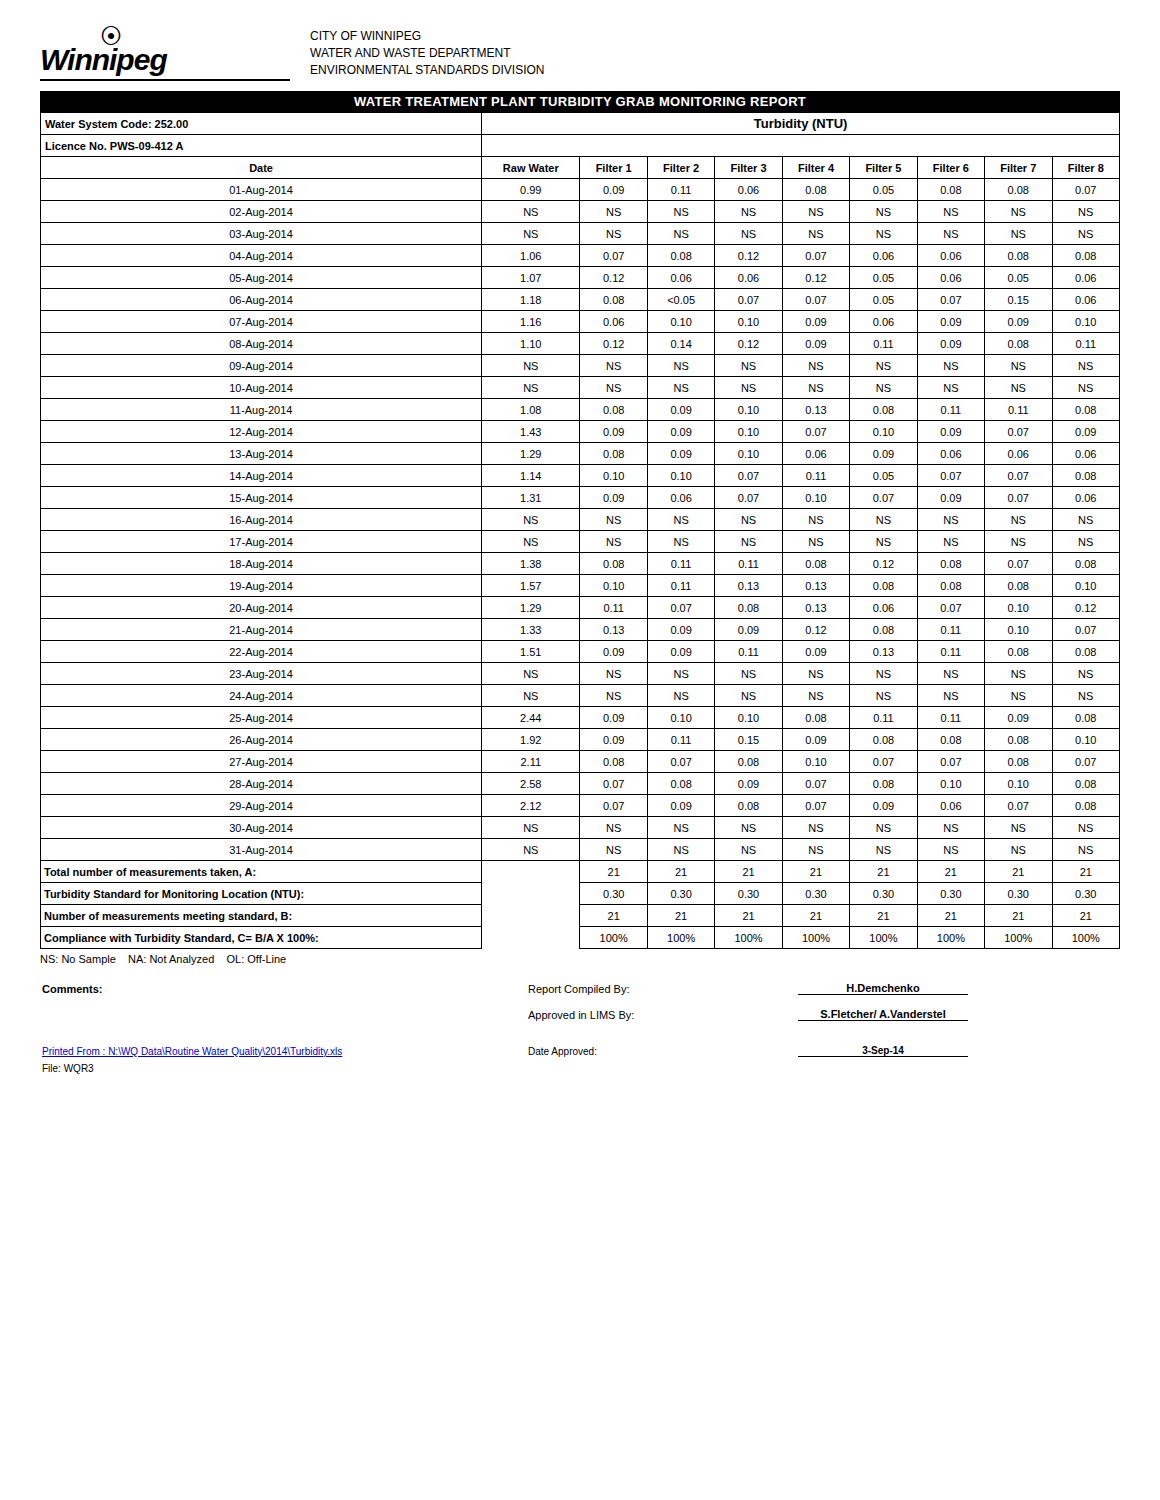⦿
Winnipeg
CITY OF WINNIPEG
WATER AND WASTE DEPARTMENT
ENVIRONMENTAL STANDARDS DIVISION
WATER TREATMENT PLANT TURBIDITY GRAB MONITORING REPORT
| Water System Code: 252.00 | Turbidity (NTU) |
| Licence No. PWS-09-412 A | |
| Date | Raw Water | Filter 1 | Filter 2 | Filter 3 | Filter 4 | Filter 5 | Filter 6 | Filter 7 | Filter 8 |
| 01-Aug-2014 | 0.99 | 0.09 | 0.11 | 0.06 | 0.08 | 0.05 | 0.08 | 0.08 | 0.07 |
| 02-Aug-2014 | NS | NS | NS | NS | NS | NS | NS | NS | NS |
| 03-Aug-2014 | NS | NS | NS | NS | NS | NS | NS | NS | NS |
| 04-Aug-2014 | 1.06 | 0.07 | 0.08 | 0.12 | 0.07 | 0.06 | 0.06 | 0.08 | 0.08 |
| 05-Aug-2014 | 1.07 | 0.12 | 0.06 | 0.06 | 0.12 | 0.05 | 0.06 | 0.05 | 0.06 |
| 06-Aug-2014 | 1.18 | 0.08 | <0.05 | 0.07 | 0.07 | 0.05 | 0.07 | 0.15 | 0.06 |
| 07-Aug-2014 | 1.16 | 0.06 | 0.10 | 0.10 | 0.09 | 0.06 | 0.09 | 0.09 | 0.10 |
| 08-Aug-2014 | 1.10 | 0.12 | 0.14 | 0.12 | 0.09 | 0.11 | 0.09 | 0.08 | 0.11 |
| 09-Aug-2014 | NS | NS | NS | NS | NS | NS | NS | NS | NS |
| 10-Aug-2014 | NS | NS | NS | NS | NS | NS | NS | NS | NS |
| 11-Aug-2014 | 1.08 | 0.08 | 0.09 | 0.10 | 0.13 | 0.08 | 0.11 | 0.11 | 0.08 |
| 12-Aug-2014 | 1.43 | 0.09 | 0.09 | 0.10 | 0.07 | 0.10 | 0.09 | 0.07 | 0.09 |
| 13-Aug-2014 | 1.29 | 0.08 | 0.09 | 0.10 | 0.06 | 0.09 | 0.06 | 0.06 | 0.06 |
| 14-Aug-2014 | 1.14 | 0.10 | 0.10 | 0.07 | 0.11 | 0.05 | 0.07 | 0.07 | 0.08 |
| 15-Aug-2014 | 1.31 | 0.09 | 0.06 | 0.07 | 0.10 | 0.07 | 0.09 | 0.07 | 0.06 |
| 16-Aug-2014 | NS | NS | NS | NS | NS | NS | NS | NS | NS |
| 17-Aug-2014 | NS | NS | NS | NS | NS | NS | NS | NS | NS |
| 18-Aug-2014 | 1.38 | 0.08 | 0.11 | 0.11 | 0.08 | 0.12 | 0.08 | 0.07 | 0.08 |
| 19-Aug-2014 | 1.57 | 0.10 | 0.11 | 0.13 | 0.13 | 0.08 | 0.08 | 0.08 | 0.10 |
| 20-Aug-2014 | 1.29 | 0.11 | 0.07 | 0.08 | 0.13 | 0.06 | 0.07 | 0.10 | 0.12 |
| 21-Aug-2014 | 1.33 | 0.13 | 0.09 | 0.09 | 0.12 | 0.08 | 0.11 | 0.10 | 0.07 |
| 22-Aug-2014 | 1.51 | 0.09 | 0.09 | 0.11 | 0.09 | 0.13 | 0.11 | 0.08 | 0.08 |
| 23-Aug-2014 | NS | NS | NS | NS | NS | NS | NS | NS | NS |
| 24-Aug-2014 | NS | NS | NS | NS | NS | NS | NS | NS | NS |
| 25-Aug-2014 | 2.44 | 0.09 | 0.10 | 0.10 | 0.08 | 0.11 | 0.11 | 0.09 | 0.08 |
| 26-Aug-2014 | 1.92 | 0.09 | 0.11 | 0.15 | 0.09 | 0.08 | 0.08 | 0.08 | 0.10 |
| 27-Aug-2014 | 2.11 | 0.08 | 0.07 | 0.08 | 0.10 | 0.07 | 0.07 | 0.08 | 0.07 |
| 28-Aug-2014 | 2.58 | 0.07 | 0.08 | 0.09 | 0.07 | 0.08 | 0.10 | 0.10 | 0.08 |
| 29-Aug-2014 | 2.12 | 0.07 | 0.09 | 0.08 | 0.07 | 0.09 | 0.06 | 0.07 | 0.08 |
| 30-Aug-2014 | NS | NS | NS | NS | NS | NS | NS | NS | NS |
| 31-Aug-2014 | NS | NS | NS | NS | NS | NS | NS | NS | NS |
| Total number of measurements taken, A: | | 21 | 21 | 21 | 21 | 21 | 21 | 21 | 21 |
| Turbidity Standard for Monitoring Location (NTU): | | 0.30 | 0.30 | 0.30 | 0.30 | 0.30 | 0.30 | 0.30 | 0.30 |
| Number of measurements meeting standard, B: | | 21 | 21 | 21 | 21 | 21 | 21 | 21 | 21 |
| Compliance with Turbidity Standard, C= B/A X 100%: | | 100% | 100% | 100% | 100% | 100% | 100% | 100% | 100% |
NS: No Sample NA: Not Analyzed OL: Off-Line
| Comments: | Report Compiled By: | H.Demchenko |
| | Approved in LIMS By: | S.Fletcher/ A.Vanderstel |
| Printed From : N:\WQ Data\Routine Water Quality\2014\Turbidity.xls | Date Approved: | 3-Sep-14 |
| File: WQR3 | | |